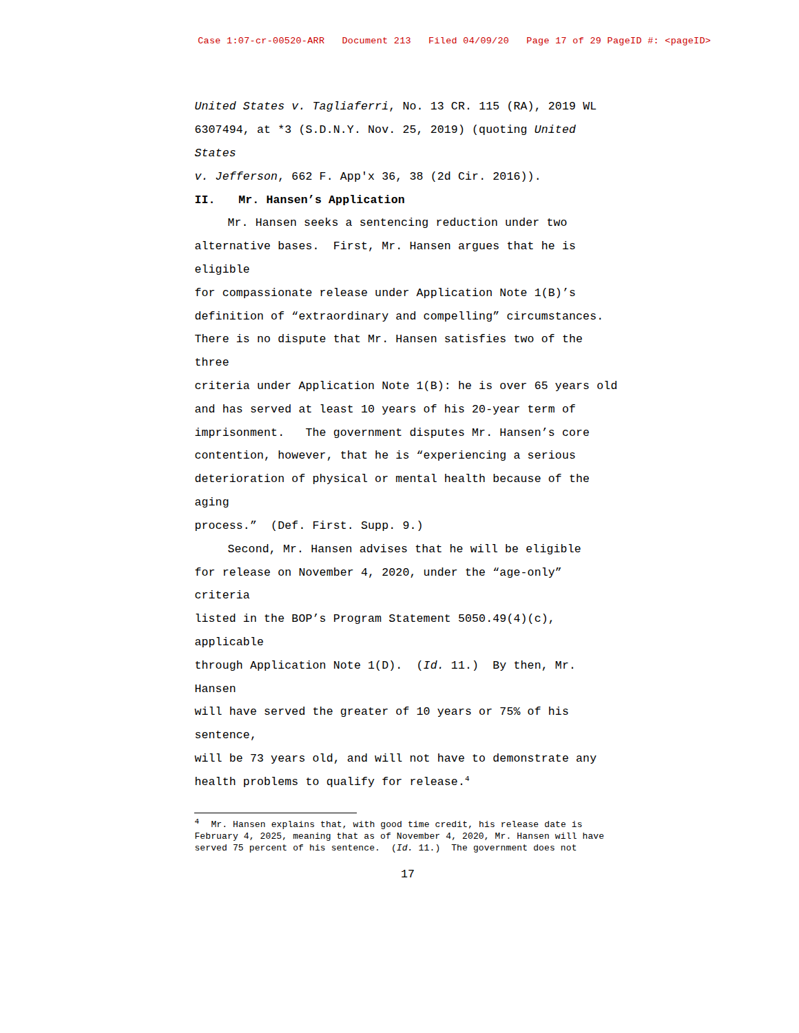Case 1:07-cr-00520-ARR Document 213 Filed 04/09/20 Page 17 of 29 PageID #: <pageID>
United States v. Tagliaferri, No. 13 CR. 115 (RA), 2019 WL
6307494, at *3 (S.D.N.Y. Nov. 25, 2019) (quoting United States
v. Jefferson, 662 F. App'x 36, 38 (2d Cir. 2016)).
II. Mr. Hansen’s Application
Mr. Hansen seeks a sentencing reduction under two
alternative bases. First, Mr. Hansen argues that he is eligible
for compassionate release under Application Note 1(B)’s
definition of “extraordinary and compelling” circumstances.
There is no dispute that Mr. Hansen satisfies two of the three
criteria under Application Note 1(B): he is over 65 years old
and has served at least 10 years of his 20-year term of
imprisonment. The government disputes Mr. Hansen’s core
contention, however, that he is “experiencing a serious
deterioration of physical or mental health because of the aging
process.” (Def. First. Supp. 9.)
Second, Mr. Hansen advises that he will be eligible
for release on November 4, 2020, under the “age-only” criteria
listed in the BOP’s Program Statement 5050.49(4)(c), applicable
through Application Note 1(D). (Id. 11.) By then, Mr. Hansen
will have served the greater of 10 years or 75% of his sentence,
will be 73 years old, and will not have to demonstrate any
health problems to qualify for release.4
4Mr. Hansen explains that, with good time credit, his release date is February 4, 2025, meaning that as of November 4, 2020, Mr. Hansen will have served 75 percent of his sentence. (Id. 11.) The government does not
17